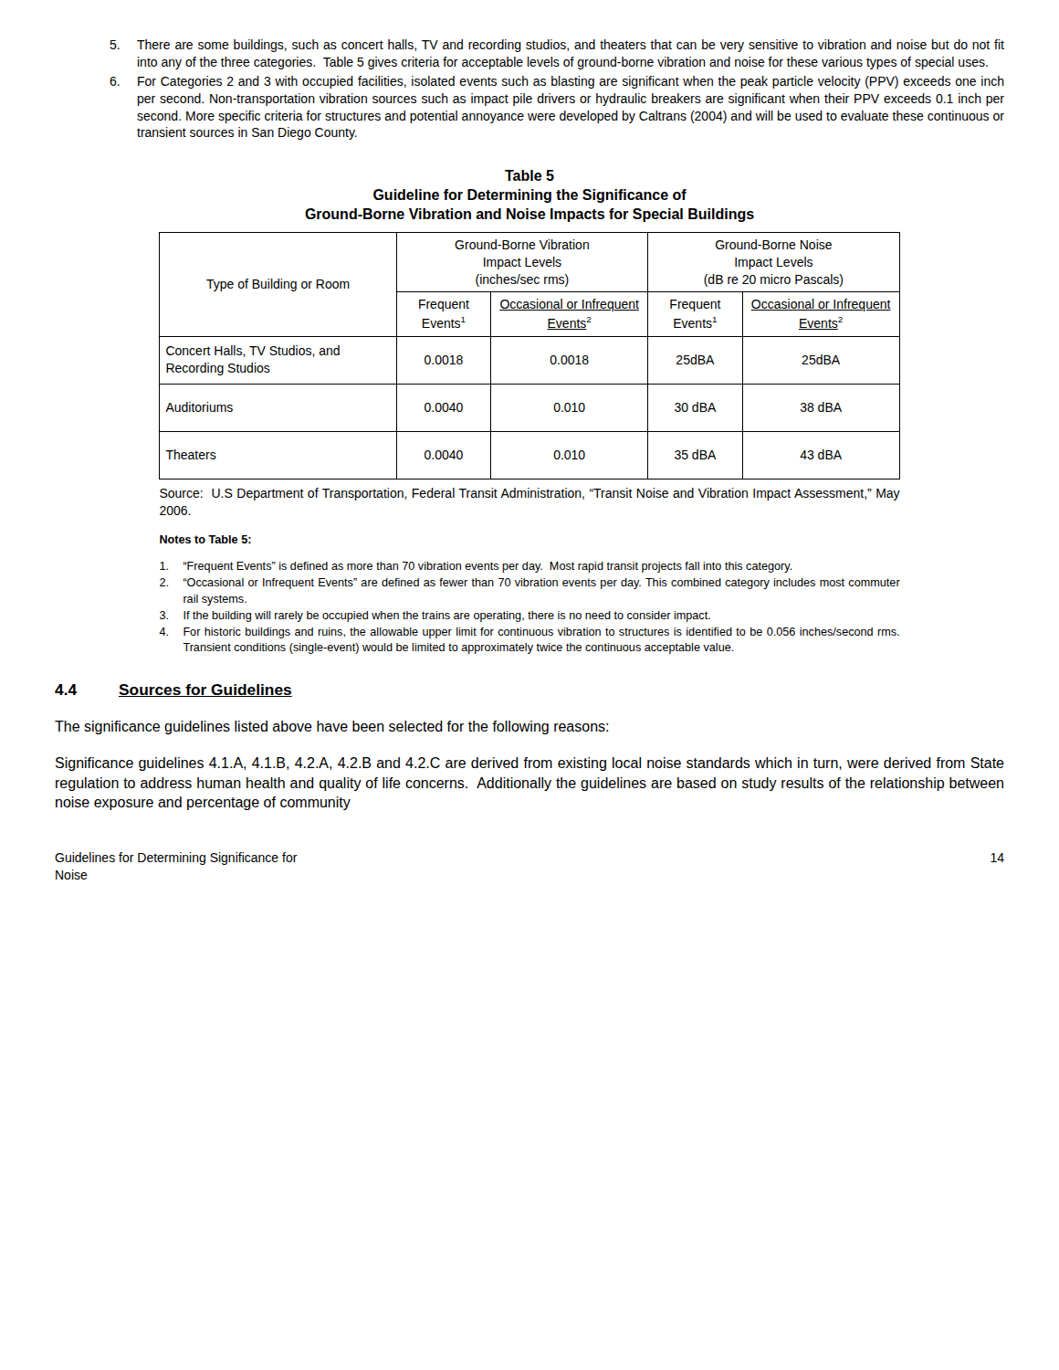There are some buildings, such as concert halls, TV and recording studios, and theaters that can be very sensitive to vibration and noise but do not fit into any of the three categories. Table 5 gives criteria for acceptable levels of ground-borne vibration and noise for these various types of special uses.
For Categories 2 and 3 with occupied facilities, isolated events such as blasting are significant when the peak particle velocity (PPV) exceeds one inch per second. Non-transportation vibration sources such as impact pile drivers or hydraulic breakers are significant when their PPV exceeds 0.1 inch per second. More specific criteria for structures and potential annoyance were developed by Caltrans (2004) and will be used to evaluate these continuous or transient sources in San Diego County.
Table 5
Guideline for Determining the Significance of
Ground-Borne Vibration and Noise Impacts for Special Buildings
| Type of Building or Room | Ground-Borne Vibration Impact Levels (inches/sec rms) | Ground-Borne Noise Impact Levels (dB re 20 micro Pascals) |
| --- | --- | --- |
| Frequent Events 1 | Occasional or Infrequent Events 2 | Frequent Events 1 | Occasional or Infrequent Events 2 |
| Concert Halls, TV Studios, and Recording Studios | 0.0018 | 0.0018 | 25dBA | 25dBA |
| Auditoriums | 0.0040 | 0.010 | 30 dBA | 38 dBA |
| Theaters | 0.0040 | 0.010 | 35 dBA | 43 dBA |
Source: U.S Department of Transportation, Federal Transit Administration, “Transit Noise and Vibration Impact Assessment,” May 2006.
Notes to Table 5:
“Frequent Events” is defined as more than 70 vibration events per day. Most rapid transit projects fall into this category.
“Occasional or Infrequent Events” are defined as fewer than 70 vibration events per day. This combined category includes most commuter rail systems.
If the building will rarely be occupied when the trains are operating, there is no need to consider impact.
For historic buildings and ruins, the allowable upper limit for continuous vibration to structures is identified to be 0.056 inches/second rms. Transient conditions (single-event) would be limited to approximately twice the continuous acceptable value.
4.4 Sources for Guidelines
The significance guidelines listed above have been selected for the following reasons:
Significance guidelines 4.1.A, 4.1.B, 4.2.A, 4.2.B and 4.2.C are derived from existing local noise standards which in turn, were derived from State regulation to address human health and quality of life concerns. Additionally the guidelines are based on study results of the relationship between noise exposure and percentage of community
Guidelines for Determining Significance for
Noise
14